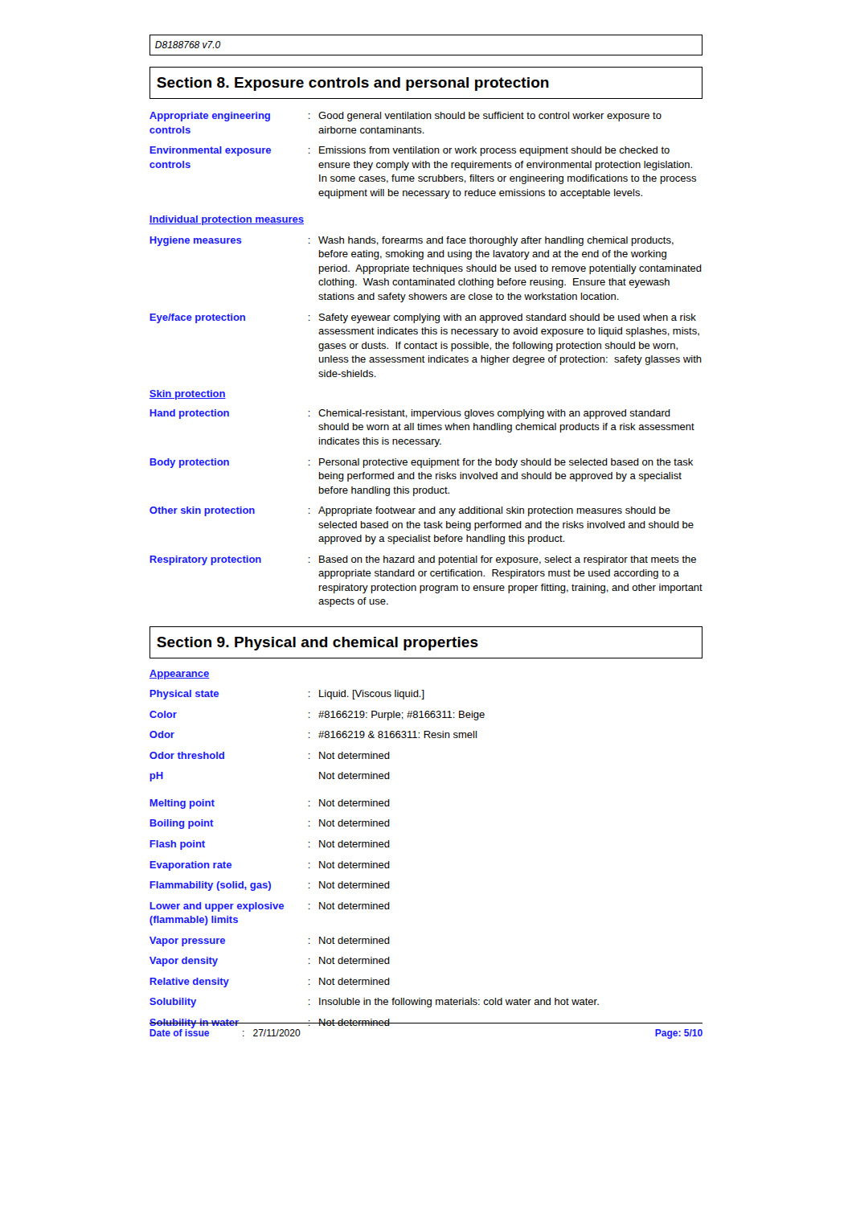D8188768 v7.0
Section 8. Exposure controls and personal protection
| Appropriate engineering controls | : | Good general ventilation should be sufficient to control worker exposure to airborne contaminants. |
| Environmental exposure controls | : | Emissions from ventilation or work process equipment should be checked to ensure they comply with the requirements of environmental protection legislation. In some cases, fume scrubbers, filters or engineering modifications to the process equipment will be necessary to reduce emissions to acceptable levels. |
Individual protection measures
| Hygiene measures | : | Wash hands, forearms and face thoroughly after handling chemical products, before eating, smoking and using the lavatory and at the end of the working period. Appropriate techniques should be used to remove potentially contaminated clothing. Wash contaminated clothing before reusing. Ensure that eyewash stations and safety showers are close to the workstation location. |
| Eye/face protection | : | Safety eyewear complying with an approved standard should be used when a risk assessment indicates this is necessary to avoid exposure to liquid splashes, mists, gases or dusts. If contact is possible, the following protection should be worn, unless the assessment indicates a higher degree of protection: safety glasses with side-shields. |
| Skin protection |
| Hand protection | : | Chemical-resistant, impervious gloves complying with an approved standard should be worn at all times when handling chemical products if a risk assessment indicates this is necessary. |
| Body protection | : | Personal protective equipment for the body should be selected based on the task being performed and the risks involved and should be approved by a specialist before handling this product. |
| Other skin protection | : | Appropriate footwear and any additional skin protection measures should be selected based on the task being performed and the risks involved and should be approved by a specialist before handling this product. |
| Respiratory protection | : | Based on the hazard and potential for exposure, select a respirator that meets the appropriate standard or certification. Respirators must be used according to a respiratory protection program to ensure proper fitting, training, and other important aspects of use. |
Section 9. Physical and chemical properties
Appearance
| Physical state | : | Liquid. [Viscous liquid.] |
| Color | : | #8166219: Purple; #8166311: Beige |
| Odor | : | #8166219 & 8166311: Resin smell |
| Odor threshold | : | Not determined |
| pH | | Not determined |
| Melting point | : | Not determined |
| Boiling point | : | Not determined |
| Flash point | : | Not determined |
| Evaporation rate | : | Not determined |
| Flammability (solid, gas) | : | Not determined |
| Lower and upper explosive (flammable) limits | : | Not determined |
| Vapor pressure | : | Not determined |
| Vapor density | : | Not determined |
| Relative density | : | Not determined |
| Solubility | : | Insoluble in the following materials: cold water and hot water. |
| Solubility in water | : | Not determined |
| Date of issue | : | 27/11/2020 | Page: 5/10 |